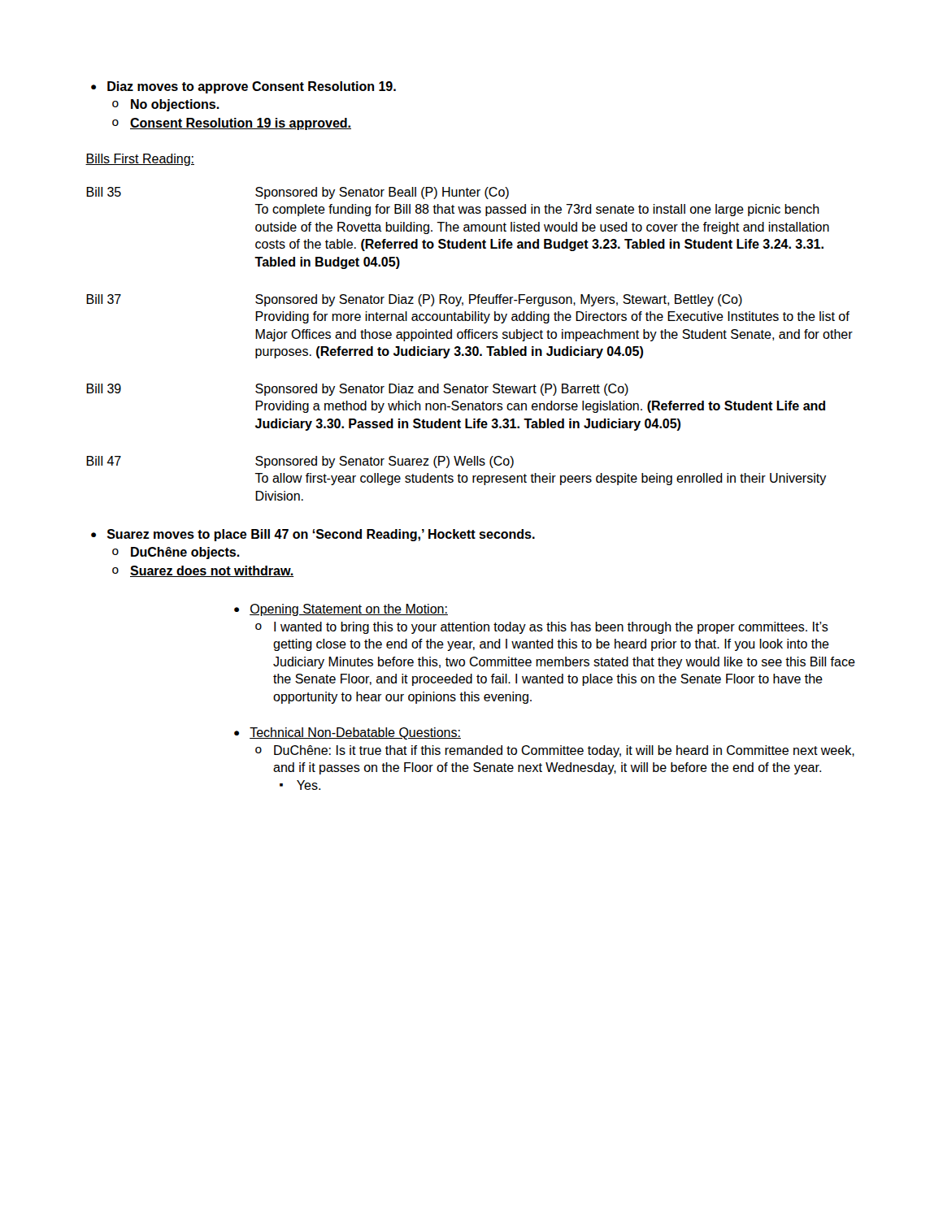Diaz moves to approve Consent Resolution 19.
No objections.
Consent Resolution 19 is approved.
Bills First Reading:
Bill 35
Sponsored by Senator Beall (P) Hunter (Co)
To complete funding for Bill 88 that was passed in the 73rd senate to install one large picnic bench outside of the Rovetta building. The amount listed would be used to cover the freight and installation costs of the table. (Referred to Student Life and Budget 3.23. Tabled in Student Life 3.24. 3.31. Tabled in Budget 04.05)
Bill 37
Sponsored by Senator Diaz (P) Roy, Pfeuffer-Ferguson, Myers, Stewart, Bettley (Co)
Providing for more internal accountability by adding the Directors of the Executive Institutes to the list of Major Offices and those appointed officers subject to impeachment by the Student Senate, and for other purposes. (Referred to Judiciary 3.30. Tabled in Judiciary 04.05)
Bill 39
Sponsored by Senator Diaz and Senator Stewart (P) Barrett (Co)
Providing a method by which non-Senators can endorse legislation. (Referred to Student Life and Judiciary 3.30. Passed in Student Life 3.31. Tabled in Judiciary 04.05)
Bill 47
Sponsored by Senator Suarez (P) Wells (Co)
To allow first-year college students to represent their peers despite being enrolled in their University Division.
Suarez moves to place Bill 47 on ‘Second Reading,’ Hockett seconds.
DuChêne objects.
Suarez does not withdraw.
Opening Statement on the Motion:
I wanted to bring this to your attention today as this has been through the proper committees. It’s getting close to the end of the year, and I wanted this to be heard prior to that. If you look into the Judiciary Minutes before this, two Committee members stated that they would like to see this Bill face the Senate Floor, and it proceeded to fail. I wanted to place this on the Senate Floor to have the opportunity to hear our opinions this evening.
Technical Non-Debatable Questions:
DuChêne: Is it true that if this remanded to Committee today, it will be heard in Committee next week, and if it passes on the Floor of the Senate next Wednesday, it will be before the end of the year.
Yes.